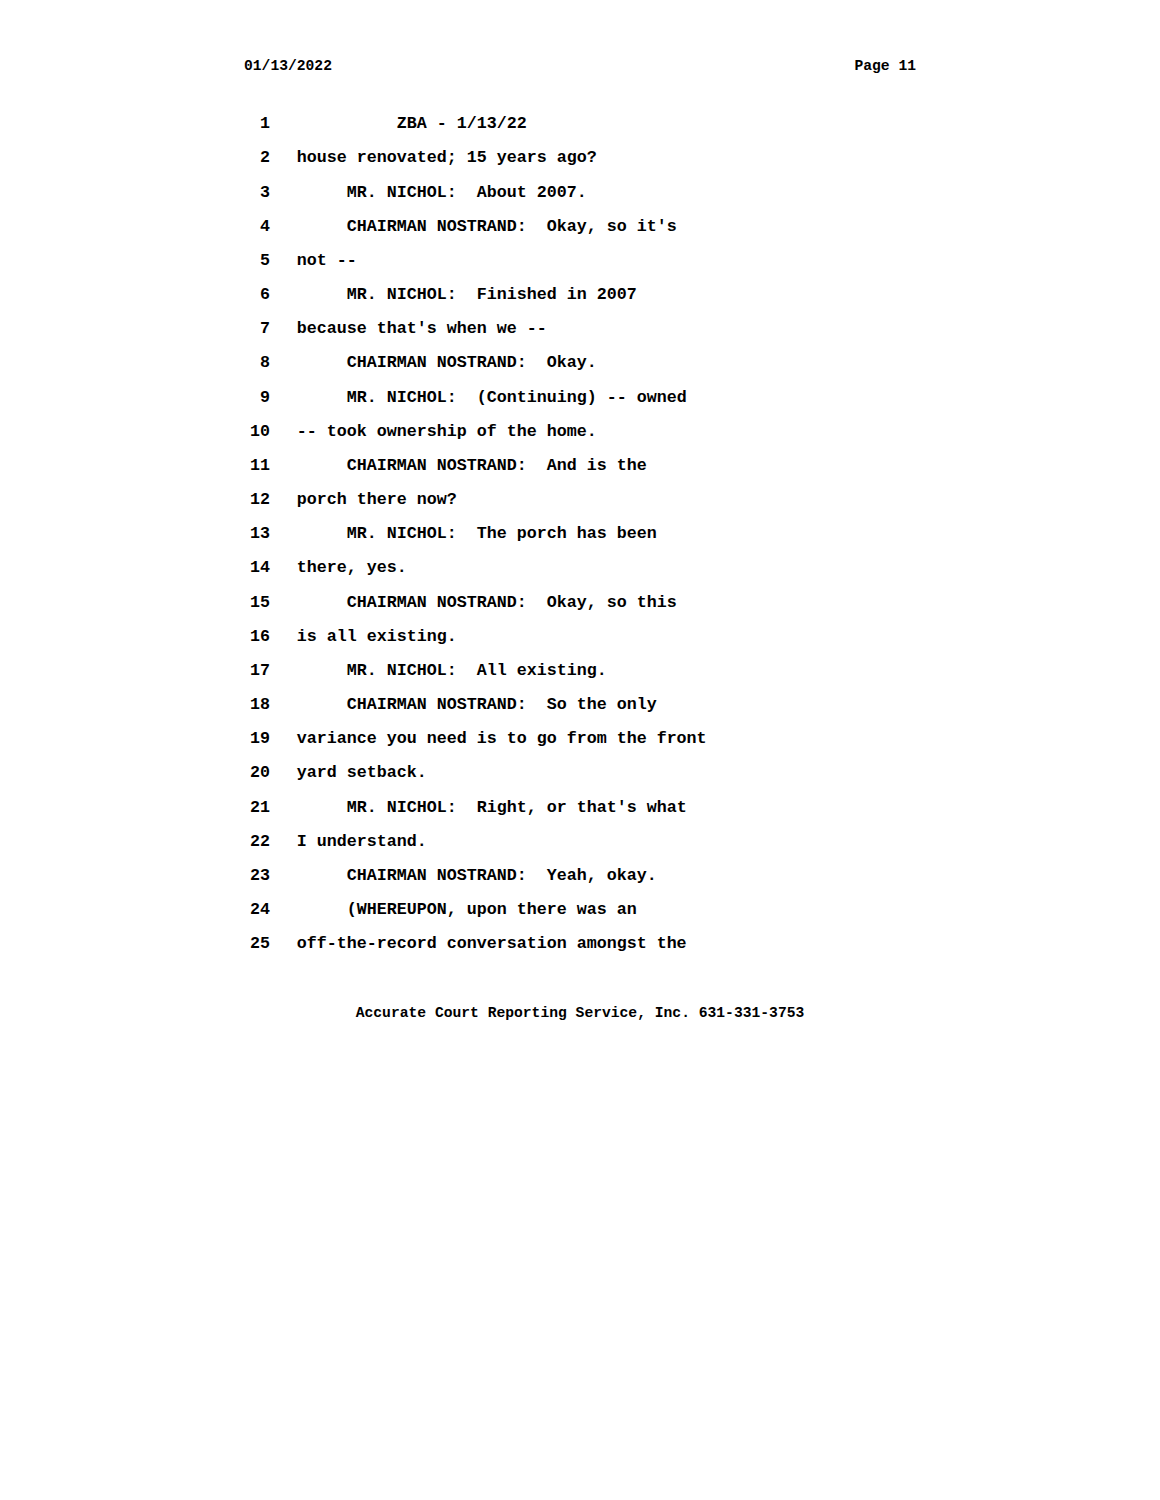01/13/2022 Page 11
1 ZBA - 1/13/22
2 house renovated; 15 years ago?
3 MR. NICHOL: About 2007.
4 CHAIRMAN NOSTRAND: Okay, so it's
5 not --
6 MR. NICHOL: Finished in 2007
7 because that's when we --
8 CHAIRMAN NOSTRAND: Okay.
9 MR. NICHOL: (Continuing) -- owned
10-- took ownership of the home.
11 CHAIRMAN NOSTRAND: And is the
12 porch there now?
13 MR. NICHOL: The porch has been
14 there, yes.
15 CHAIRMAN NOSTRAND: Okay, so this
16 is all existing.
17 MR. NICHOL: All existing.
18 CHAIRMAN NOSTRAND: So the only
19 variance you need is to go from the front
20 yard setback.
21 MR. NICHOL: Right, or that's what
22 I understand.
23 CHAIRMAN NOSTRAND: Yeah, okay.
24 (WHEREUPON, upon there was an
25 off-the-record conversation amongst the
Accurate Court Reporting Service, Inc. 631-331-3753